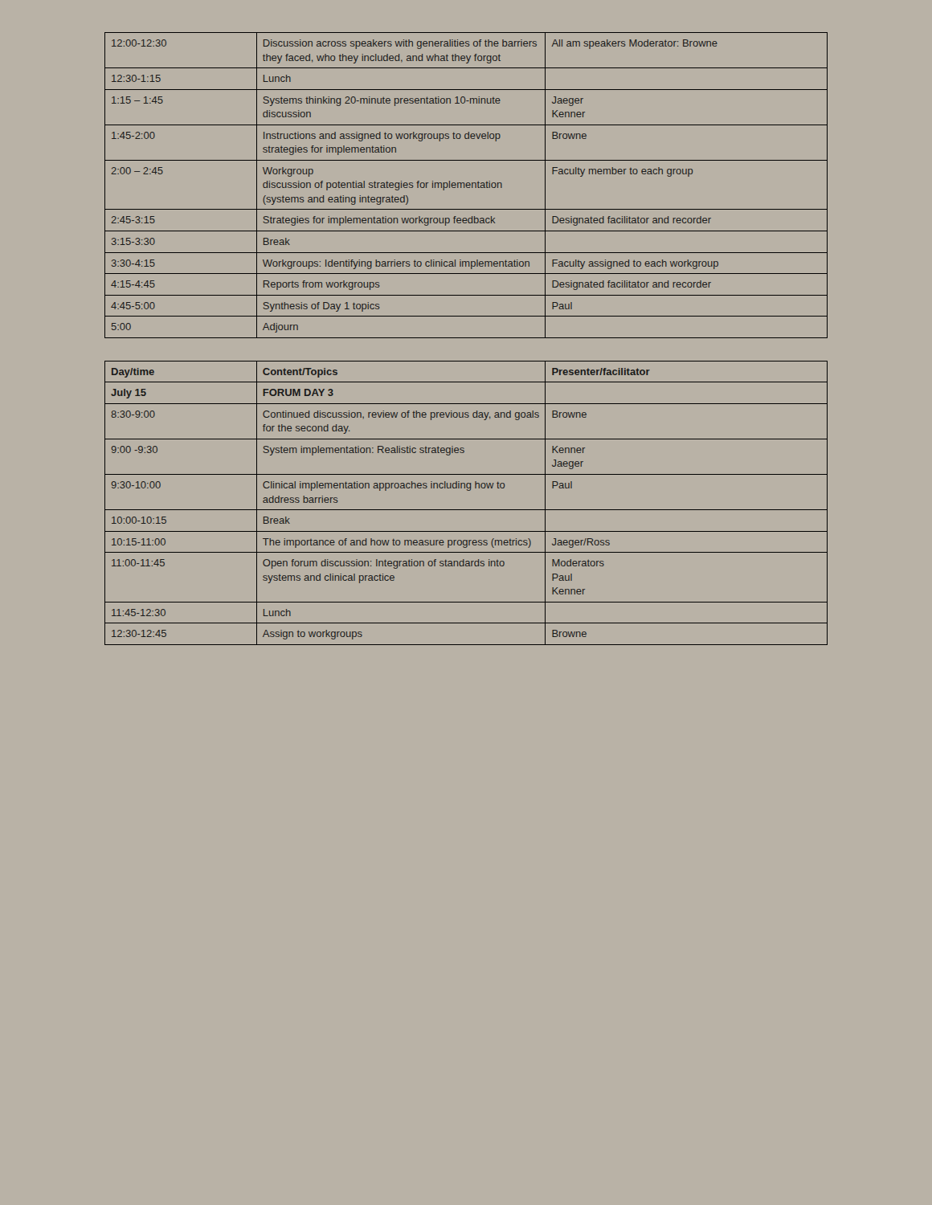| 12:00-12:30 | Discussion across speakers with generalities of the barriers they faced, who they included, and what they forgot | All am speakers Moderator: Browne |
| 12:30-1:15 | Lunch | |
| 1:15 – 1:45 | Systems thinking 20-minute presentation 10-minute discussion | Jaeger Kenner |
| 1:45-2:00 | Instructions and assigned to workgroups to develop strategies for implementation | Browne |
| 2:00 – 2:45 | Workgroup discussion of potential strategies for implementation (systems and eating integrated) | Faculty member to each group |
| 2:45-3:15 | Strategies for implementation workgroup feedback | Designated facilitator and recorder |
| 3:15-3:30 | Break | |
| 3:30-4:15 | Workgroups: Identifying barriers to clinical implementation | Faculty assigned to each workgroup |
| 4:15-4:45 | Reports from workgroups | Designated facilitator and recorder |
| 4:45-5:00 | Synthesis of Day 1 topics | Paul |
| 5:00 | Adjourn | |
| Day/time | Content/Topics | Presenter/facilitator |
| July 15 | FORUM DAY 3 | |
| 8:30-9:00 | Continued discussion, review of the previous day, and goals for the second day. | Browne |
| 9:00 -9:30 | System implementation: Realistic strategies | Kenner Jaeger |
| 9:30-10:00 | Clinical implementation approaches including how to address barriers | Paul |
| 10:00-10:15 | Break | |
| 10:15-11:00 | The importance of and how to measure progress (metrics) | Jaeger/Ross |
| 11:00-11:45 | Open forum discussion: Integration of standards into systems and clinical practice | Moderators Paul Kenner |
| 11:45-12:30 | Lunch | |
| 12:30-12:45 | Assign to workgroups | Browne |